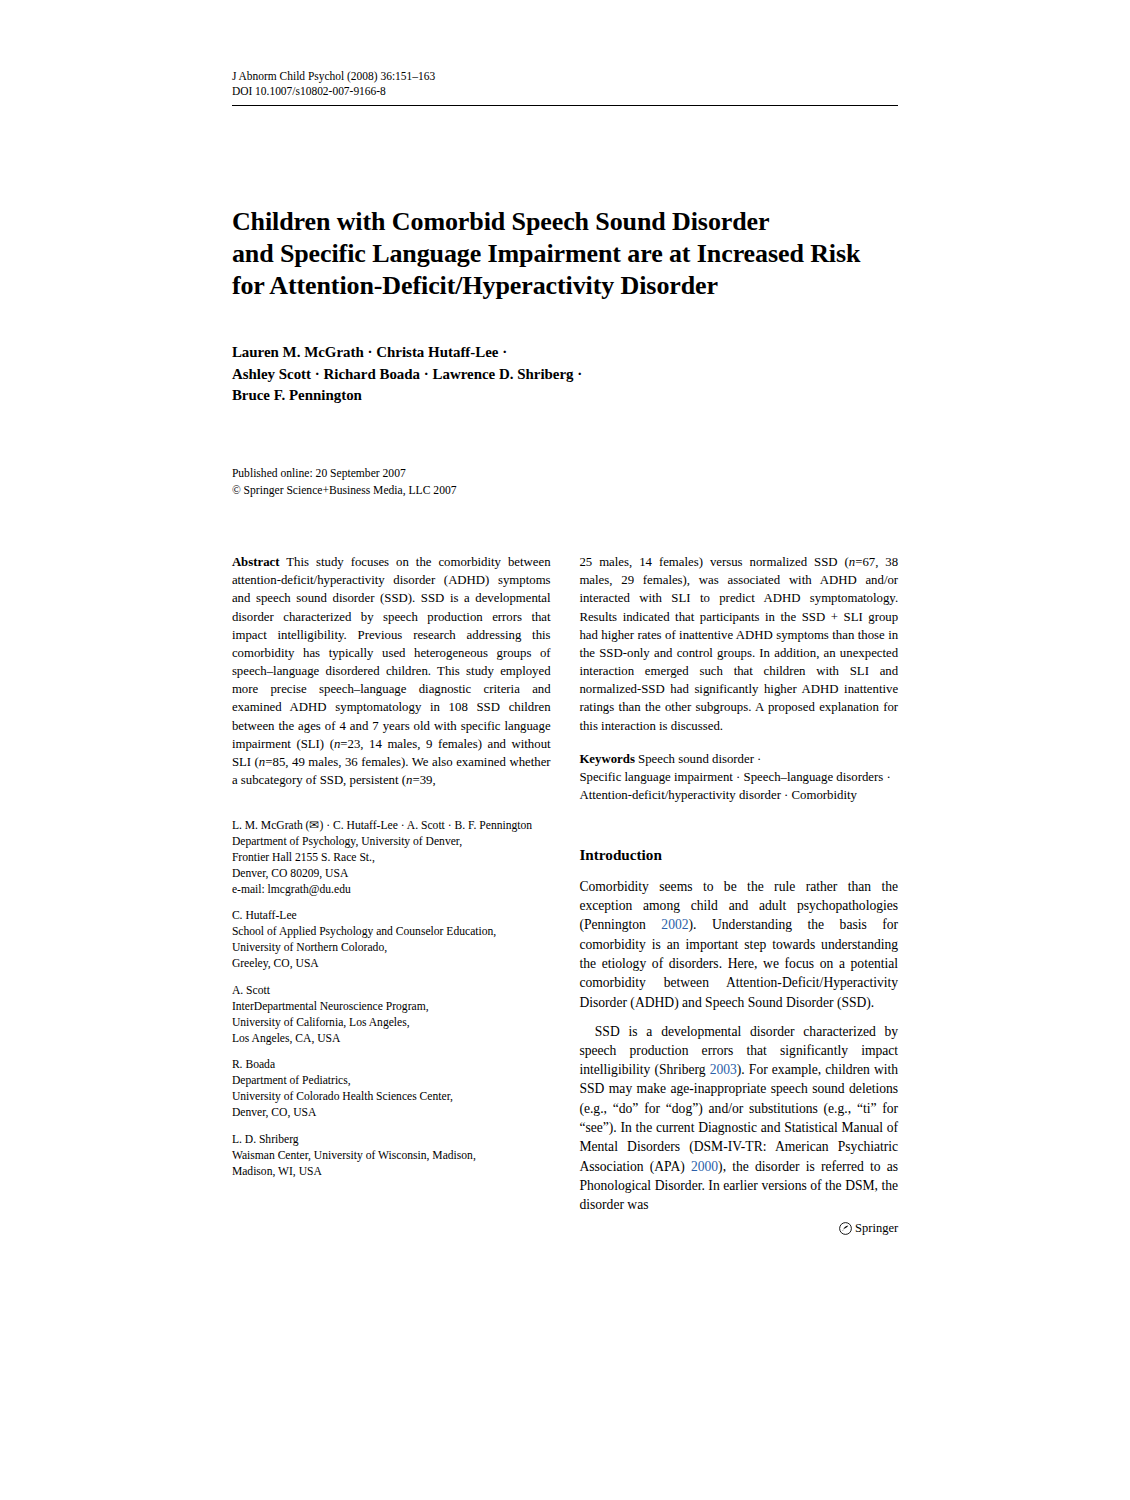J Abnorm Child Psychol (2008) 36:151–163
DOI 10.1007/s10802-007-9166-8
Children with Comorbid Speech Sound Disorder
and Specific Language Impairment are at Increased Risk
for Attention-Deficit/Hyperactivity Disorder
Lauren M. McGrath · Christa Hutaff-Lee ·
Ashley Scott · Richard Boada · Lawrence D. Shriberg ·
Bruce F. Pennington
Published online: 20 September 2007
© Springer Science+Business Media, LLC 2007
Abstract This study focuses on the comorbidity between attention-deficit/hyperactivity disorder (ADHD) symptoms and speech sound disorder (SSD). SSD is a developmental disorder characterized by speech production errors that impact intelligibility. Previous research addressing this comorbidity has typically used heterogeneous groups of speech–language disordered children. This study employed more precise speech–language diagnostic criteria and examined ADHD symptomatology in 108 SSD children between the ages of 4 and 7 years old with specific language impairment (SLI) (n=23, 14 males, 9 females) and without SLI (n=85, 49 males, 36 females). We also examined whether a subcategory of SSD, persistent (n=39,
L. M. McGrath (✉) · C. Hutaff-Lee · A. Scott · B. F. Pennington
Department of Psychology, University of Denver,
Frontier Hall 2155 S. Race St.,
Denver, CO 80209, USA
e-mail: lmcgrath@du.edu
C. Hutaff-Lee
School of Applied Psychology and Counselor Education,
University of Northern Colorado,
Greeley, CO, USA
A. Scott
InterDepartmental Neuroscience Program,
University of California, Los Angeles,
Los Angeles, CA, USA
R. Boada
Department of Pediatrics,
University of Colorado Health Sciences Center,
Denver, CO, USA
L. D. Shriberg
Waisman Center, University of Wisconsin, Madison,
Madison, WI, USA
25 males, 14 females) versus normalized SSD (n=67, 38 males, 29 females), was associated with ADHD and/or interacted with SLI to predict ADHD symptomatology. Results indicated that participants in the SSD + SLI group had higher rates of inattentive ADHD symptoms than those in the SSD-only and control groups. In addition, an unexpected interaction emerged such that children with SLI and normalized-SSD had significantly higher ADHD inattentive ratings than the other subgroups. A proposed explanation for this interaction is discussed.
Keywords Speech sound disorder ·
Specific language impairment · Speech–language disorders ·
Attention-deficit/hyperactivity disorder · Comorbidity
Introduction
Comorbidity seems to be the rule rather than the exception among child and adult psychopathologies (Pennington 2002). Understanding the basis for comorbidity is an important step towards understanding the etiology of disorders. Here, we focus on a potential comorbidity between Attention-Deficit/Hyperactivity Disorder (ADHD) and Speech Sound Disorder (SSD).
SSD is a developmental disorder characterized by speech production errors that significantly impact intelligibility (Shriberg 2003). For example, children with SSD may make age-inappropriate speech sound deletions (e.g., “do” for “dog”) and/or substitutions (e.g., “ti” for “see”). In the current Diagnostic and Statistical Manual of Mental Disorders (DSM-IV-TR: American Psychiatric Association (APA) 2000), the disorder is referred to as Phonological Disorder. In earlier versions of the DSM, the disorder was
Springer